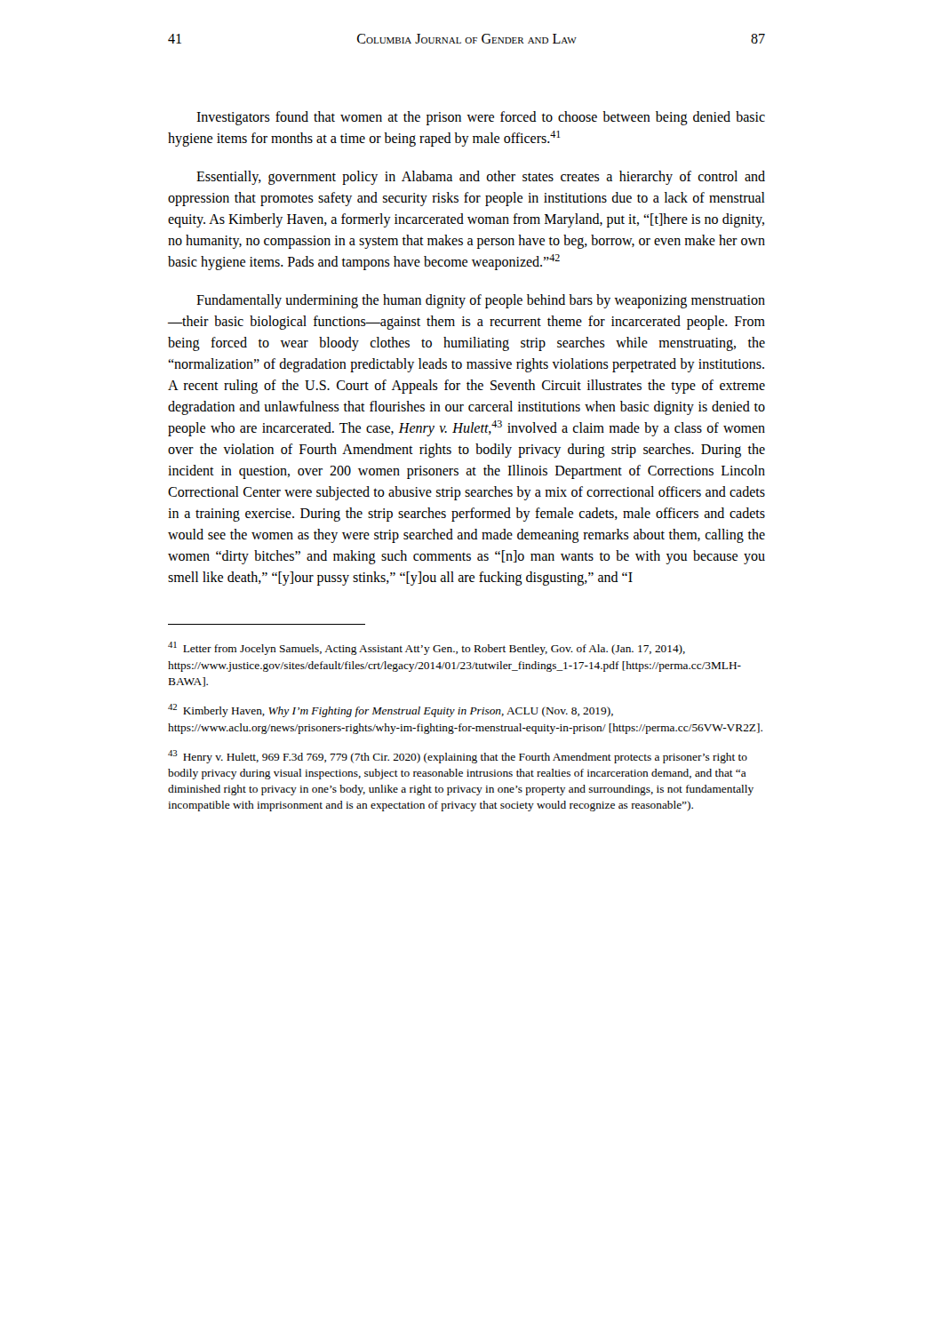41 Columbia Journal of Gender and Law 87
Investigators found that women at the prison were forced to choose between being denied basic hygiene items for months at a time or being raped by male officers.41
Essentially, government policy in Alabama and other states creates a hierarchy of control and oppression that promotes safety and security risks for people in institutions due to a lack of menstrual equity. As Kimberly Haven, a formerly incarcerated woman from Maryland, put it, “[t]here is no dignity, no humanity, no compassion in a system that makes a person have to beg, borrow, or even make her own basic hygiene items. Pads and tampons have become weaponized.”42
Fundamentally undermining the human dignity of people behind bars by weaponizing menstruation—their basic biological functions—against them is a recurrent theme for incarcerated people. From being forced to wear bloody clothes to humiliating strip searches while menstruating, the “normalization” of degradation predictably leads to massive rights violations perpetrated by institutions. A recent ruling of the U.S. Court of Appeals for the Seventh Circuit illustrates the type of extreme degradation and unlawfulness that flourishes in our carceral institutions when basic dignity is denied to people who are incarcerated. The case, Henry v. Hulett,43 involved a claim made by a class of women over the violation of Fourth Amendment rights to bodily privacy during strip searches. During the incident in question, over 200 women prisoners at the Illinois Department of Corrections Lincoln Correctional Center were subjected to abusive strip searches by a mix of correctional officers and cadets in a training exercise. During the strip searches performed by female cadets, male officers and cadets would see the women as they were strip searched and made demeaning remarks about them, calling the women “dirty bitches” and making such comments as “[n]o man wants to be with you because you smell like death,” “[y]our pussy stinks,” “[y]ou all are fucking disgusting,” and “I
41 Letter from Jocelyn Samuels, Acting Assistant Att’y Gen., to Robert Bentley, Gov. of Ala. (Jan. 17, 2014), https://www.justice.gov/sites/default/files/crt/legacy/2014/01/23/tutwiler_findings_1-17-14.pdf [https://perma.cc/3MLH-BAWA].
42 Kimberly Haven, Why I’m Fighting for Menstrual Equity in Prison, ACLU (Nov. 8, 2019), https://www.aclu.org/news/prisoners-rights/why-im-fighting-for-menstrual-equity-in-prison/ [https://perma.cc/56VW-VR2Z].
43 Henry v. Hulett, 969 F.3d 769, 779 (7th Cir. 2020) (explaining that the Fourth Amendment protects a prisoner’s right to bodily privacy during visual inspections, subject to reasonable intrusions that realties of incarceration demand, and that “a diminished right to privacy in one’s body, unlike a right to privacy in one’s property and surroundings, is not fundamentally incompatible with imprisonment and is an expectation of privacy that society would recognize as reasonable”).